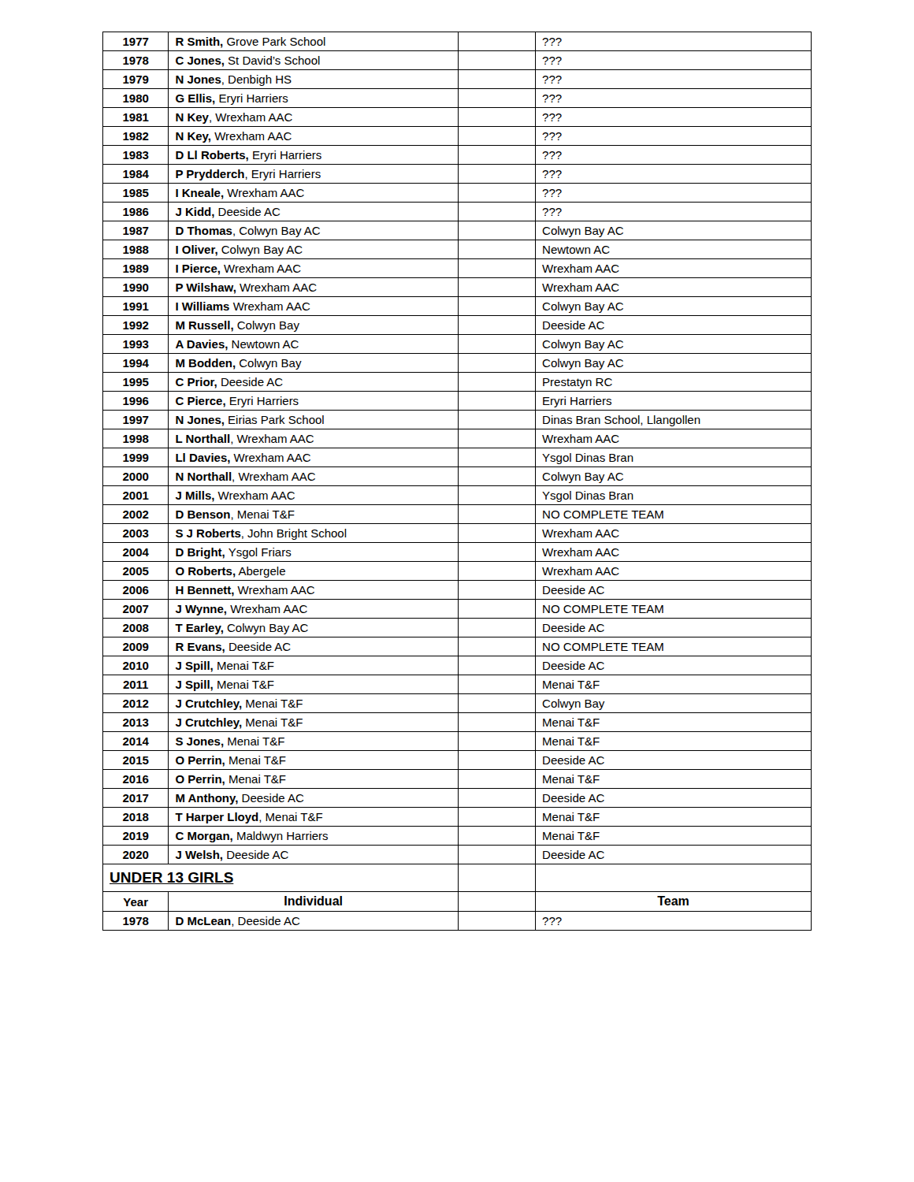| 1977 | R Smith, Grove Park School | | ??? |
| 1978 | C Jones, St David’s School | | ??? |
| 1979 | N Jones , Denbigh HS | | ??? |
| 1980 | G Ellis, Eryri Harriers | | ??? |
| 1981 | N Key , Wrexham AAC | | ??? |
| 1982 | N Key, Wrexham AAC | | ??? |
| 1983 | D Ll Roberts, Eryri Harriers | | ??? |
| 1984 | P Prydderch , Eryri Harriers | | ??? |
| 1985 | I Kneale, Wrexham AAC | | ??? |
| 1986 | J Kidd, Deeside AC | | ??? |
| 1987 | D Thomas , Colwyn Bay AC | | Colwyn Bay AC |
| 1988 | I Oliver, Colwyn Bay AC | | Newtown AC |
| 1989 | I Pierce, Wrexham AAC | | Wrexham AAC |
| 1990 | P Wilshaw, Wrexham AAC | | Wrexham AAC |
| 1991 | I Williams Wrexham AAC | | Colwyn Bay AC |
| 1992 | M Russell, Colwyn Bay | | Deeside AC |
| 1993 | A Davies, Newtown AC | | Colwyn Bay AC |
| 1994 | M Bodden, Colwyn Bay | | Colwyn Bay AC |
| 1995 | C Prior, Deeside AC | | Prestatyn RC |
| 1996 | C Pierce, Eryri Harriers | | Eryri Harriers |
| 1997 | N Jones, Eirias Park School | | Dinas Bran School, Llangollen |
| 1998 | L Northall , Wrexham AAC | | Wrexham AAC |
| 1999 | Ll Davies, Wrexham AAC | | Ysgol Dinas Bran |
| 2000 | N Northall , Wrexham AAC | | Colwyn Bay AC |
| 2001 | J Mills, Wrexham AAC | | Ysgol Dinas Bran |
| 2002 | D Benson , Menai T&F | | NO COMPLETE TEAM |
| 2003 | S J Roberts , John Bright School | | Wrexham AAC |
| 2004 | D Bright, Ysgol Friars | | Wrexham AAC |
| 2005 | O Roberts, Abergele | | Wrexham AAC |
| 2006 | H Bennett, Wrexham AAC | | Deeside AC |
| 2007 | J Wynne, Wrexham AAC | | NO COMPLETE TEAM |
| 2008 | T Earley, Colwyn Bay AC | | Deeside AC |
| 2009 | R Evans, Deeside AC | | NO COMPLETE TEAM |
| 2010 | J Spill, Menai T&F | | Deeside AC |
| 2011 | J Spill, Menai T&F | | Menai T&F |
| 2012 | J Crutchley, Menai T&F | | Colwyn Bay |
| 2013 | J Crutchley, Menai T&F | | Menai T&F |
| 2014 | S Jones, Menai T&F | | Menai T&F |
| 2015 | O Perrin, Menai T&F | | Deeside AC |
| 2016 | O Perrin, Menai T&F | | Menai T&F |
| 2017 | M Anthony, Deeside AC | | Deeside AC |
| 2018 | T Harper Lloyd , Menai T&F | | Menai T&F |
| 2019 | C Morgan, Maldwyn Harriers | | Menai T&F |
| 2020 | J Welsh, Deeside AC | | Deeside AC |
| UNDER 13 GIRLS | | |
| Year | Individual | | Team |
| 1978 | D McLean , Deeside AC | | ??? |